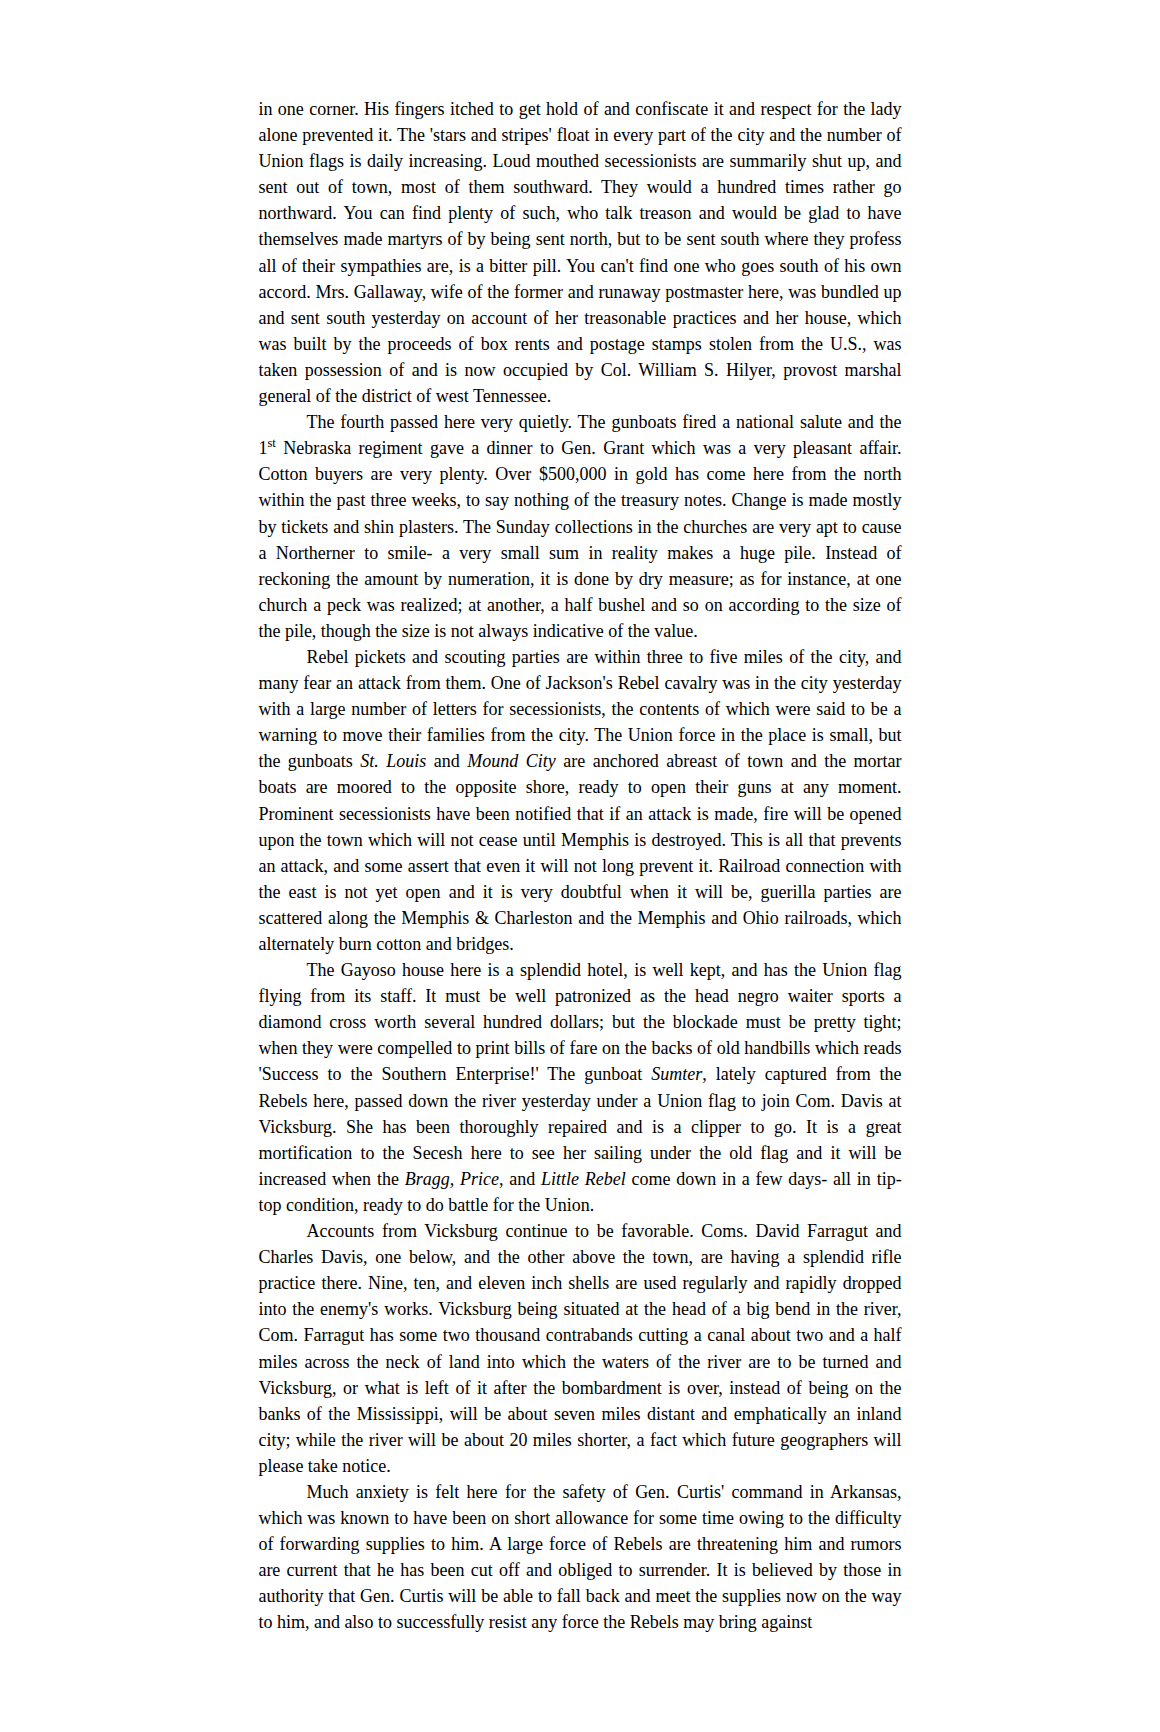in one corner. His fingers itched to get hold of and confiscate it and respect for the lady alone prevented it. The 'stars and stripes' float in every part of the city and the number of Union flags is daily increasing. Loud mouthed secessionists are summarily shut up, and sent out of town, most of them southward. They would a hundred times rather go northward. You can find plenty of such, who talk treason and would be glad to have themselves made martyrs of by being sent north, but to be sent south where they profess all of their sympathies are, is a bitter pill. You can't find one who goes south of his own accord. Mrs. Gallaway, wife of the former and runaway postmaster here, was bundled up and sent south yesterday on account of her treasonable practices and her house, which was built by the proceeds of box rents and postage stamps stolen from the U.S., was taken possession of and is now occupied by Col. William S. Hilyer, provost marshal general of the district of west Tennessee.
The fourth passed here very quietly. The gunboats fired a national salute and the 1st Nebraska regiment gave a dinner to Gen. Grant which was a very pleasant affair. Cotton buyers are very plenty. Over $500,000 in gold has come here from the north within the past three weeks, to say nothing of the treasury notes. Change is made mostly by tickets and shin plasters. The Sunday collections in the churches are very apt to cause a Northerner to smile- a very small sum in reality makes a huge pile. Instead of reckoning the amount by numeration, it is done by dry measure; as for instance, at one church a peck was realized; at another, a half bushel and so on according to the size of the pile, though the size is not always indicative of the value.
Rebel pickets and scouting parties are within three to five miles of the city, and many fear an attack from them. One of Jackson's Rebel cavalry was in the city yesterday with a large number of letters for secessionists, the contents of which were said to be a warning to move their families from the city. The Union force in the place is small, but the gunboats St. Louis and Mound City are anchored abreast of town and the mortar boats are moored to the opposite shore, ready to open their guns at any moment. Prominent secessionists have been notified that if an attack is made, fire will be opened upon the town which will not cease until Memphis is destroyed. This is all that prevents an attack, and some assert that even it will not long prevent it. Railroad connection with the east is not yet open and it is very doubtful when it will be, guerilla parties are scattered along the Memphis & Charleston and the Memphis and Ohio railroads, which alternately burn cotton and bridges.
The Gayoso house here is a splendid hotel, is well kept, and has the Union flag flying from its staff. It must be well patronized as the head negro waiter sports a diamond cross worth several hundred dollars; but the blockade must be pretty tight; when they were compelled to print bills of fare on the backs of old handbills which reads 'Success to the Southern Enterprise!' The gunboat Sumter, lately captured from the Rebels here, passed down the river yesterday under a Union flag to join Com. Davis at Vicksburg. She has been thoroughly repaired and is a clipper to go. It is a great mortification to the Secesh here to see her sailing under the old flag and it will be increased when the Bragg, Price, and Little Rebel come down in a few days- all in tip-top condition, ready to do battle for the Union.
Accounts from Vicksburg continue to be favorable. Coms. David Farragut and Charles Davis, one below, and the other above the town, are having a splendid rifle practice there. Nine, ten, and eleven inch shells are used regularly and rapidly dropped into the enemy's works. Vicksburg being situated at the head of a big bend in the river, Com. Farragut has some two thousand contrabands cutting a canal about two and a half miles across the neck of land into which the waters of the river are to be turned and Vicksburg, or what is left of it after the bombardment is over, instead of being on the banks of the Mississippi, will be about seven miles distant and emphatically an inland city; while the river will be about 20 miles shorter, a fact which future geographers will please take notice.
Much anxiety is felt here for the safety of Gen. Curtis' command in Arkansas, which was known to have been on short allowance for some time owing to the difficulty of forwarding supplies to him. A large force of Rebels are threatening him and rumors are current that he has been cut off and obliged to surrender. It is believed by those in authority that Gen. Curtis will be able to fall back and meet the supplies now on the way to him, and also to successfully resist any force the Rebels may bring against